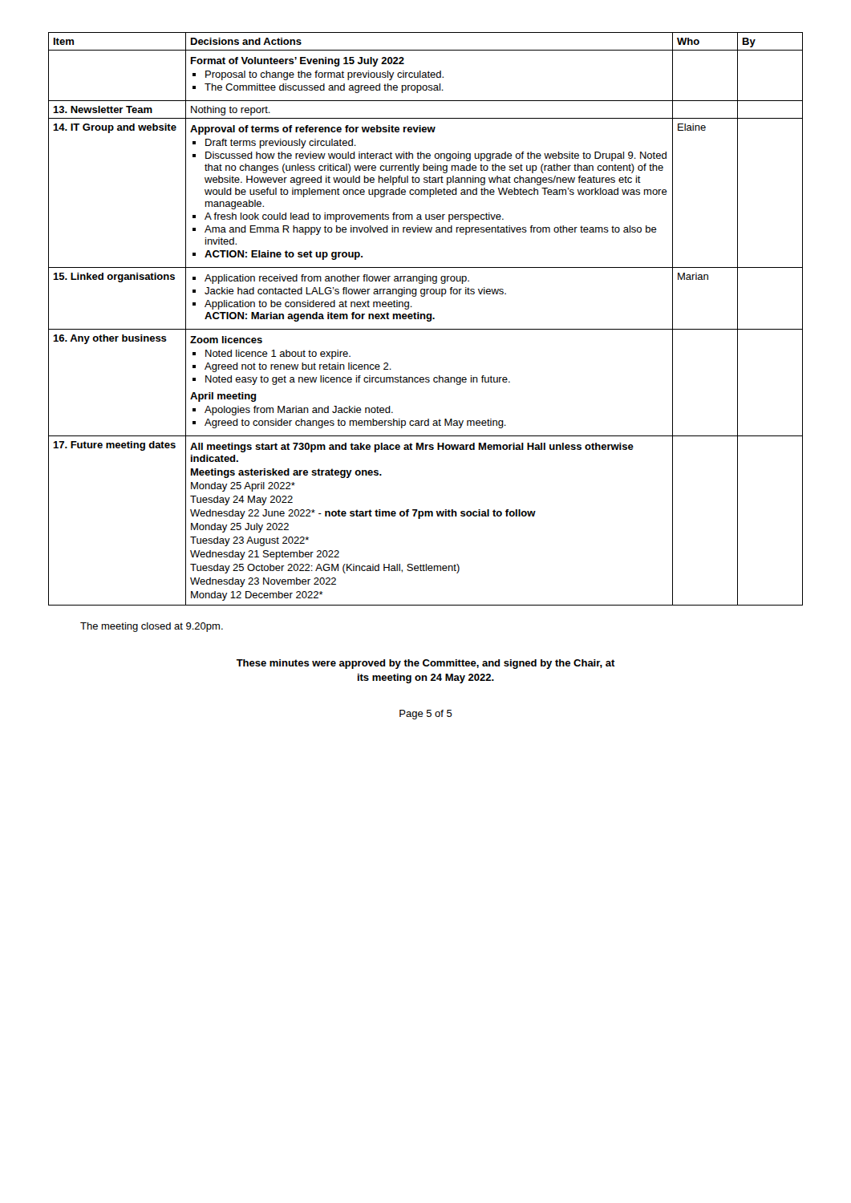| Item | Decisions and Actions | Who | By |
| --- | --- | --- | --- |
| | Format of Volunteers’ Evening 15 July 2022 Proposal to change the format previously circulated. The Committee discussed and agreed the proposal. | | |
| 13. Newsletter Team | Nothing to report. | | |
| 14. IT Group and website | Approval of terms of reference for website review Draft terms previously circulated. Discussed how the review would interact with the ongoing upgrade of the website to Drupal 9. Noted that no changes (unless critical) were currently being made to the set up (rather than content) of the website. However agreed it would be helpful to start planning what changes/new features etc it would be useful to implement once upgrade completed and the Webtech Team’s workload was more manageable. A fresh look could lead to improvements from a user perspective. Ama and Emma R happy to be involved in review and representatives from other teams to also be invited. ACTION: Elaine to set up group. | Elaine | |
| 15. Linked organisations | Application received from another flower arranging group. Jackie had contacted LALG’s flower arranging group for its views. Application to be considered at next meeting. ACTION: Marian agenda item for next meeting. | Marian | |
| 16. Any other business | Zoom licences Noted licence 1 about to expire. Agreed not to renew but retain licence 2. Noted easy to get a new licence if circumstances change in future. April meeting Apologies from Marian and Jackie noted. Agreed to consider changes to membership card at May meeting. | | |
| 17. Future meeting dates | All meetings start at 730pm and take place at Mrs Howard Memorial Hall unless otherwise indicated. Meetings asterisked are strategy ones. Monday 25 April 2022* Tuesday 24 May 2022 Wednesday 22 June 2022* - note start time of 7pm with social to follow Monday 25 July 2022 Tuesday 23 August 2022* Wednesday 21 September 2022 Tuesday 25 October 2022: AGM (Kincaid Hall, Settlement) Wednesday 23 November 2022 Monday 12 December 2022* | | |
The meeting closed at 9.20pm.
These minutes were approved by the Committee, and signed by the Chair, at
its meeting on 24 May 2022.
Page 5 of 5